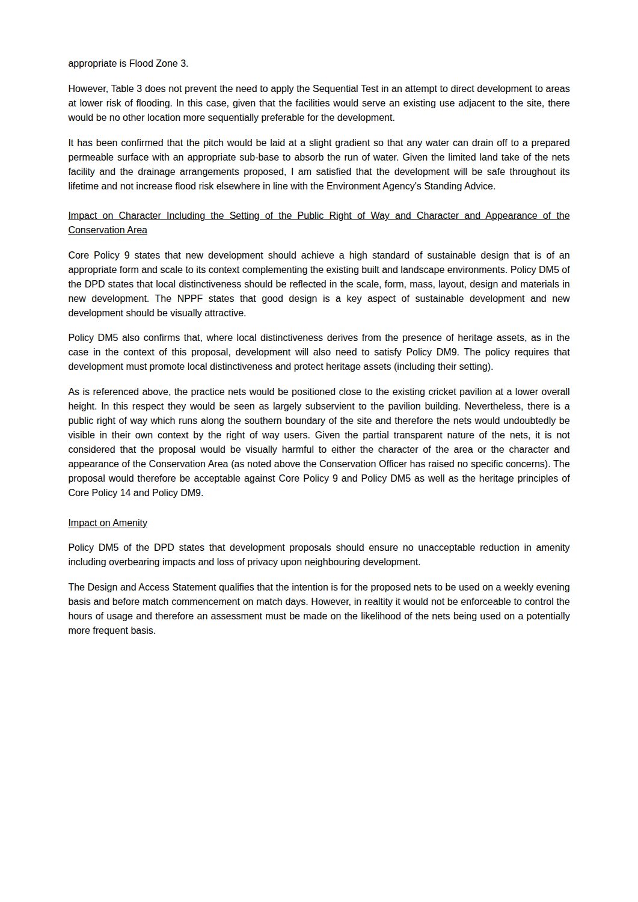appropriate is Flood Zone 3.
However, Table 3 does not prevent the need to apply the Sequential Test in an attempt to direct development to areas at lower risk of flooding. In this case, given that the facilities would serve an existing use adjacent to the site, there would be no other location more sequentially preferable for the development.
It has been confirmed that the pitch would be laid at a slight gradient so that any water can drain off to a prepared permeable surface with an appropriate sub-base to absorb the run of water. Given the limited land take of the nets facility and the drainage arrangements proposed, I am satisfied that the development will be safe throughout its lifetime and not increase flood risk elsewhere in line with the Environment Agency's Standing Advice.
Impact on Character Including the Setting of the Public Right of Way and Character and Appearance of the Conservation Area
Core Policy 9 states that new development should achieve a high standard of sustainable design that is of an appropriate form and scale to its context complementing the existing built and landscape environments. Policy DM5 of the DPD states that local distinctiveness should be reflected in the scale, form, mass, layout, design and materials in new development. The NPPF states that good design is a key aspect of sustainable development and new development should be visually attractive.
Policy DM5 also confirms that, where local distinctiveness derives from the presence of heritage assets, as in the case in the context of this proposal, development will also need to satisfy Policy DM9. The policy requires that development must promote local distinctiveness and protect heritage assets (including their setting).
As is referenced above, the practice nets would be positioned close to the existing cricket pavilion at a lower overall height. In this respect they would be seen as largely subservient to the pavilion building. Nevertheless, there is a public right of way which runs along the southern boundary of the site and therefore the nets would undoubtedly be visible in their own context by the right of way users. Given the partial transparent nature of the nets, it is not considered that the proposal would be visually harmful to either the character of the area or the character and appearance of the Conservation Area (as noted above the Conservation Officer has raised no specific concerns). The proposal would therefore be acceptable against Core Policy 9 and Policy DM5 as well as the heritage principles of Core Policy 14 and Policy DM9.
Impact on Amenity
Policy DM5 of the DPD states that development proposals should ensure no unacceptable reduction in amenity including overbearing impacts and loss of privacy upon neighbouring development.
The Design and Access Statement qualifies that the intention is for the proposed nets to be used on a weekly evening basis and before match commencement on match days. However, in realtity it would not be enforceable to control the hours of usage and therefore an assessment must be made on the likelihood of the nets being used on a potentially more frequent basis.